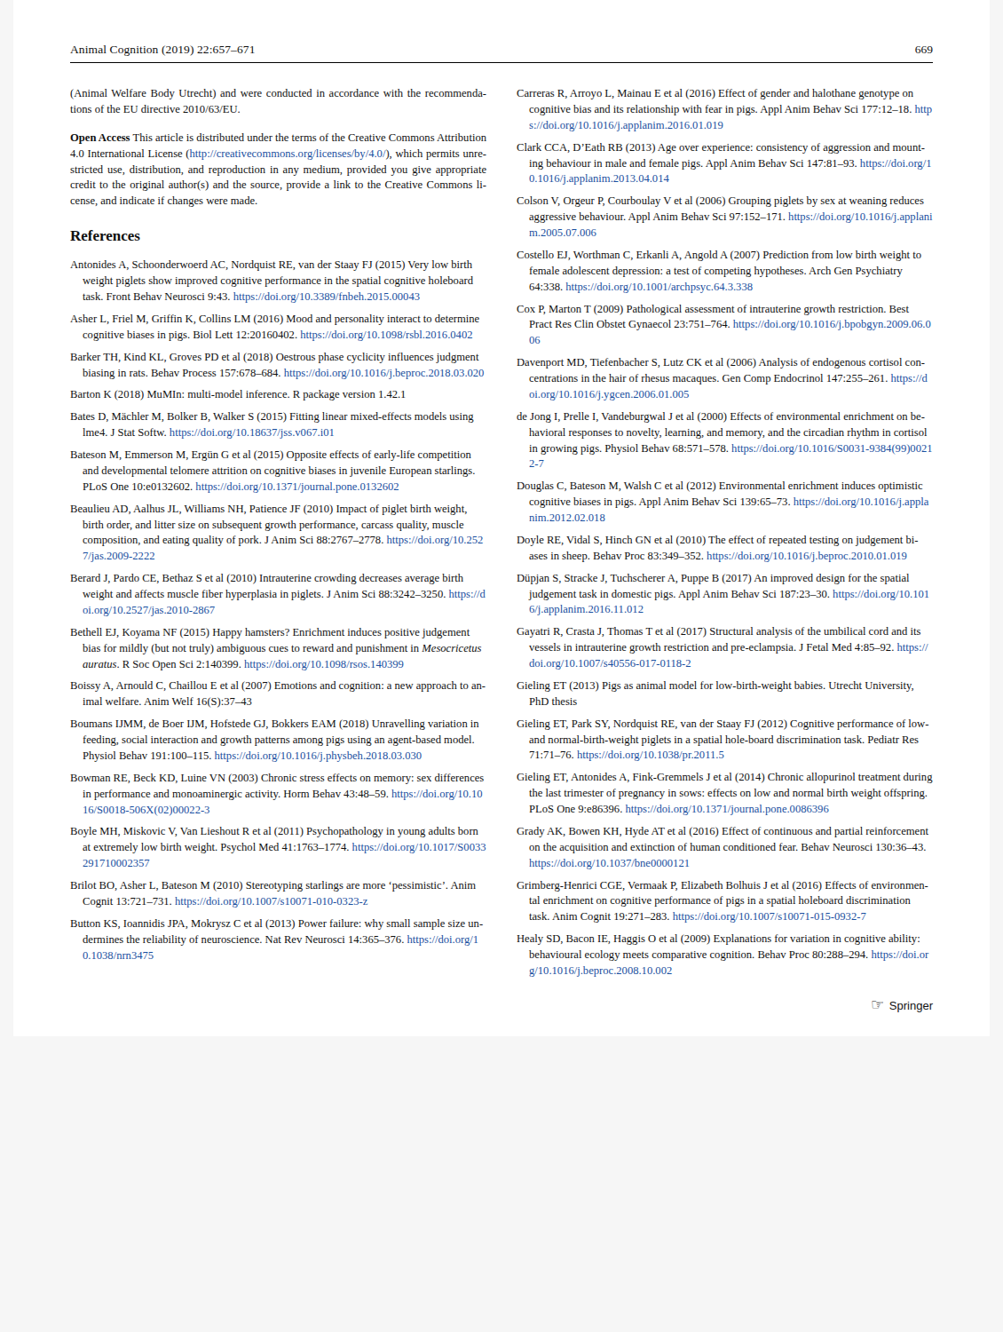Animal Cognition (2019) 22:657–671
669
(Animal Welfare Body Utrecht) and were conducted in accordance with the recommendations of the EU directive 2010/63/EU.
Open Access This article is distributed under the terms of the Creative Commons Attribution 4.0 International License (http://creativecommons.org/licenses/by/4.0/), which permits unrestricted use, distribution, and reproduction in any medium, provided you give appropriate credit to the original author(s) and the source, provide a link to the Creative Commons license, and indicate if changes were made.
References
Antonides A, Schoonderwoerd AC, Nordquist RE, van der Staay FJ (2015) Very low birth weight piglets show improved cognitive performance in the spatial cognitive holeboard task. Front Behav Neurosci 9:43. https://doi.org/10.3389/fnbeh.2015.00043
Asher L, Friel M, Griffin K, Collins LM (2016) Mood and personality interact to determine cognitive biases in pigs. Biol Lett 12:20160402. https://doi.org/10.1098/rsbl.2016.0402
Barker TH, Kind KL, Groves PD et al (2018) Oestrous phase cyclicity influences judgment biasing in rats. Behav Process 157:678–684. https://doi.org/10.1016/j.beproc.2018.03.020
Barton K (2018) MuMIn: multi-model inference. R package version 1.42.1
Bates D, Mächler M, Bolker B, Walker S (2015) Fitting linear mixed-effects models using lme4. J Stat Softw. https://doi.org/10.18637/jss.v067.i01
Bateson M, Emmerson M, Ergün G et al (2015) Opposite effects of early-life competition and developmental telomere attrition on cognitive biases in juvenile European starlings. PLoS One 10:e0132602. https://doi.org/10.1371/journal.pone.0132602
Beaulieu AD, Aalhus JL, Williams NH, Patience JF (2010) Impact of piglet birth weight, birth order, and litter size on subsequent growth performance, carcass quality, muscle composition, and eating quality of pork. J Anim Sci 88:2767–2778. https://doi.org/10.2527/jas.2009-2222
Berard J, Pardo CE, Bethaz S et al (2010) Intrauterine crowding decreases average birth weight and affects muscle fiber hyperplasia in piglets. J Anim Sci 88:3242–3250. https://doi.org/10.2527/jas.2010-2867
Bethell EJ, Koyama NF (2015) Happy hamsters? Enrichment induces positive judgement bias for mildly (but not truly) ambiguous cues to reward and punishment in Mesocricetus auratus. R Soc Open Sci 2:140399. https://doi.org/10.1098/rsos.140399
Boissy A, Arnould C, Chaillou E et al (2007) Emotions and cognition: a new approach to animal welfare. Anim Welf 16(S):37–43
Boumans IJMM, de Boer IJM, Hofstede GJ, Bokkers EAM (2018) Unravelling variation in feeding, social interaction and growth patterns among pigs using an agent-based model. Physiol Behav 191:100–115. https://doi.org/10.1016/j.physbeh.2018.03.030
Bowman RE, Beck KD, Luine VN (2003) Chronic stress effects on memory: sex differences in performance and monoaminergic activity. Horm Behav 43:48–59. https://doi.org/10.1016/S0018-506X(02)00022-3
Boyle MH, Miskovic V, Van Lieshout R et al (2011) Psychopathology in young adults born at extremely low birth weight. Psychol Med 41:1763–1774. https://doi.org/10.1017/S0033291710002357
Brilot BO, Asher L, Bateson M (2010) Stereotyping starlings are more ‘pessimistic’. Anim Cognit 13:721–731. https://doi.org/10.1007/s10071-010-0323-z
Button KS, Ioannidis JPA, Mokrysz C et al (2013) Power failure: why small sample size undermines the reliability of neuroscience. Nat Rev Neurosci 14:365–376. https://doi.org/10.1038/nrn3475
Carreras R, Arroyo L, Mainau E et al (2016) Effect of gender and halothane genotype on cognitive bias and its relationship with fear in pigs. Appl Anim Behav Sci 177:12–18. https://doi.org/10.1016/j.applanim.2016.01.019
Clark CCA, D’Eath RB (2013) Age over experience: consistency of aggression and mounting behaviour in male and female pigs. Appl Anim Behav Sci 147:81–93. https://doi.org/10.1016/j.applanim.2013.04.014
Colson V, Orgeur P, Courboulay V et al (2006) Grouping piglets by sex at weaning reduces aggressive behaviour. Appl Anim Behav Sci 97:152–171. https://doi.org/10.1016/j.applanim.2005.07.006
Costello EJ, Worthman C, Erkanli A, Angold A (2007) Prediction from low birth weight to female adolescent depression: a test of competing hypotheses. Arch Gen Psychiatry 64:338. https://doi.org/10.1001/archpsyc.64.3.338
Cox P, Marton T (2009) Pathological assessment of intrauterine growth restriction. Best Pract Res Clin Obstet Gynaecol 23:751–764. https://doi.org/10.1016/j.bpobgyn.2009.06.006
Davenport MD, Tiefenbacher S, Lutz CK et al (2006) Analysis of endogenous cortisol concentrations in the hair of rhesus macaques. Gen Comp Endocrinol 147:255–261. https://doi.org/10.1016/j.ygcen.2006.01.005
de Jong I, Prelle I, Vandeburgwal J et al (2000) Effects of environmental enrichment on behavioral responses to novelty, learning, and memory, and the circadian rhythm in cortisol in growing pigs. Physiol Behav 68:571–578. https://doi.org/10.1016/S0031-9384(99)00212-7
Douglas C, Bateson M, Walsh C et al (2012) Environmental enrichment induces optimistic cognitive biases in pigs. Appl Anim Behav Sci 139:65–73. https://doi.org/10.1016/j.applanim.2012.02.018
Doyle RE, Vidal S, Hinch GN et al (2010) The effect of repeated testing on judgement biases in sheep. Behav Proc 83:349–352. https://doi.org/10.1016/j.beproc.2010.01.019
Düpjan S, Stracke J, Tuchscherer A, Puppe B (2017) An improved design for the spatial judgement task in domestic pigs. Appl Anim Behav Sci 187:23–30. https://doi.org/10.1016/j.applanim.2016.11.012
Gayatri R, Crasta J, Thomas T et al (2017) Structural analysis of the umbilical cord and its vessels in intrauterine growth restriction and pre-eclampsia. J Fetal Med 4:85–92. https://doi.org/10.1007/s40556-017-0118-2
Gieling ET (2013) Pigs as animal model for low-birth-weight babies. Utrecht University, PhD thesis
Gieling ET, Park SY, Nordquist RE, van der Staay FJ (2012) Cognitive performance of low- and normal-birth-weight piglets in a spatial hole-board discrimination task. Pediatr Res 71:71–76. https://doi.org/10.1038/pr.2011.5
Gieling ET, Antonides A, Fink-Gremmels J et al (2014) Chronic allopurinol treatment during the last trimester of pregnancy in sows: effects on low and normal birth weight offspring. PLoS One 9:e86396. https://doi.org/10.1371/journal.pone.0086396
Grady AK, Bowen KH, Hyde AT et al (2016) Effect of continuous and partial reinforcement on the acquisition and extinction of human conditioned fear. Behav Neurosci 130:36–43. https://doi.org/10.1037/bne0000121
Grimberg-Henrici CGE, Vermaak P, Elizabeth Bolhuis J et al (2016) Effects of environmental enrichment on cognitive performance of pigs in a spatial holeboard discrimination task. Anim Cognit 19:271–283. https://doi.org/10.1007/s10071-015-0932-7
Healy SD, Bacon IE, Haggis O et al (2009) Explanations for variation in cognitive ability: behavioural ecology meets comparative cognition. Behav Proc 80:288–294. https://doi.org/10.1016/j.beproc.2008.10.002
☞ Springer